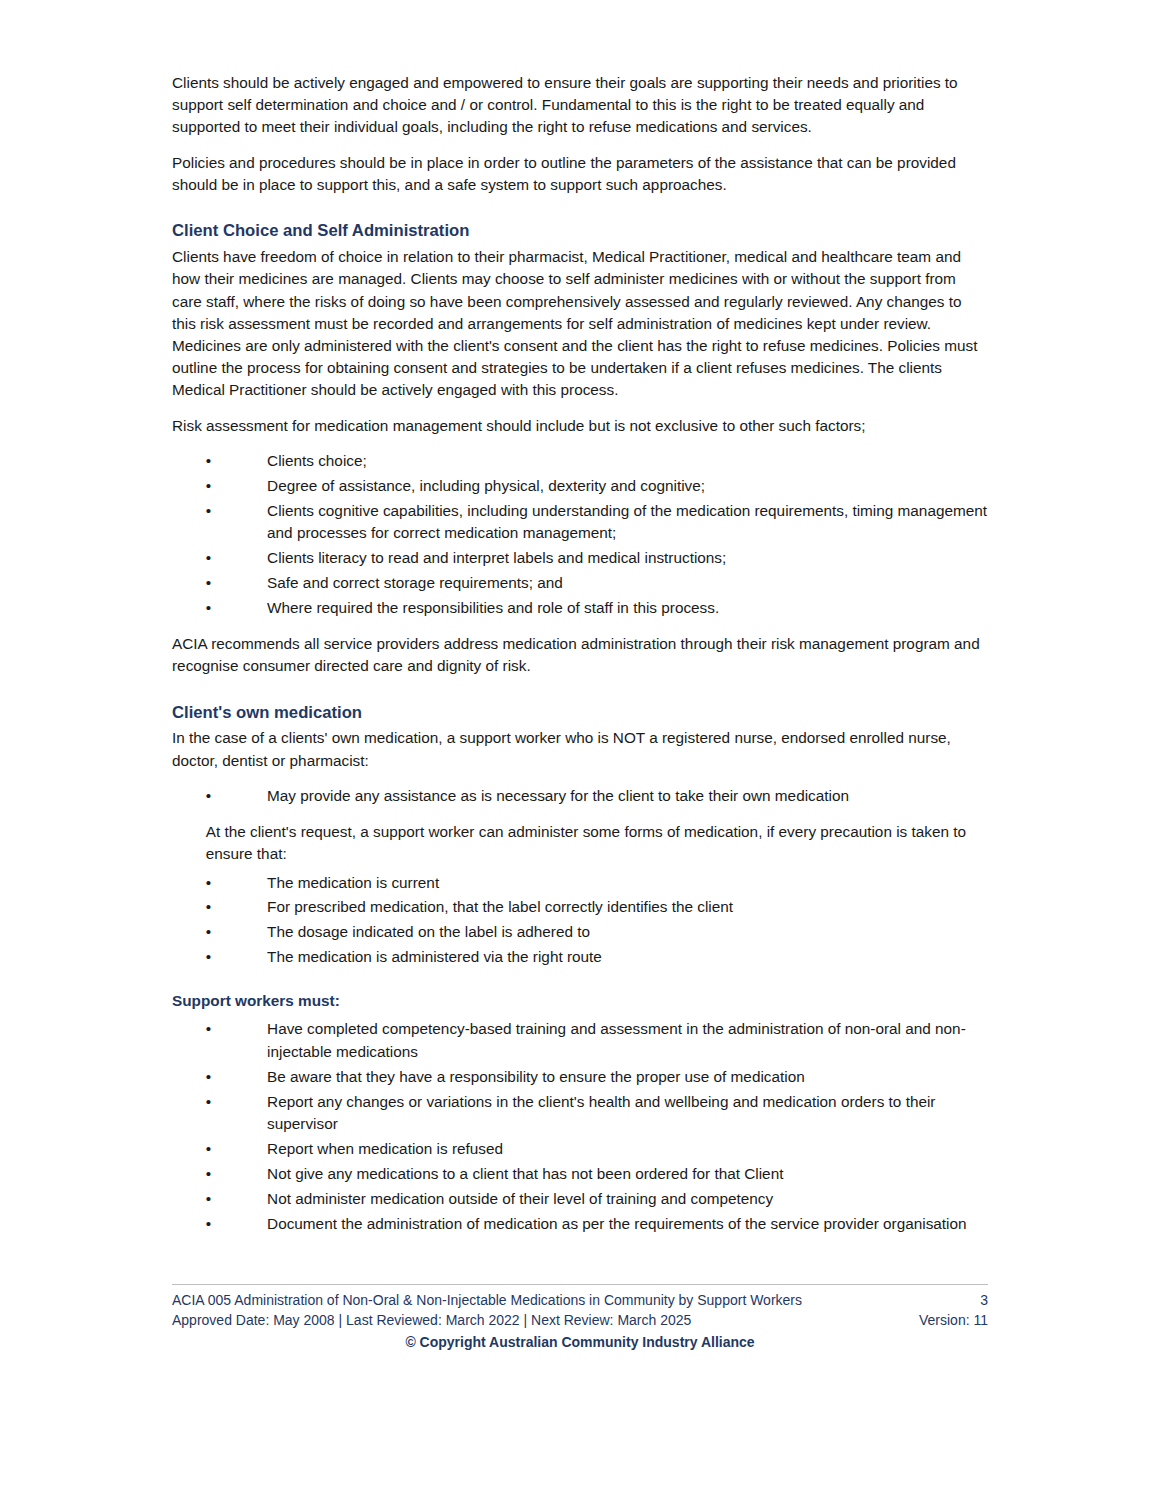Clients should be actively engaged and empowered to ensure their goals are supporting their needs and priorities to support self determination and choice and / or control. Fundamental to this is the right to be treated equally and supported to meet their individual goals, including the right to refuse medications and services.
Policies and procedures should be in place in order to outline the parameters of the assistance that can be provided should be in place to support this, and a safe system to support such approaches.
Client Choice and Self Administration
Clients have freedom of choice in relation to their pharmacist, Medical Practitioner, medical and healthcare team and how their medicines are managed. Clients may choose to self administer medicines with or without the support from care staff, where the risks of doing so have been comprehensively assessed and regularly reviewed. Any changes to this risk assessment must be recorded and arrangements for self administration of medicines kept under review. Medicines are only administered with the client's consent and the client has the right to refuse medicines. Policies must outline the process for obtaining consent and strategies to be undertaken if a client refuses medicines. The clients Medical Practitioner should be actively engaged with this process.
Risk assessment for medication management should include but is not exclusive to other such factors;
Clients choice;
Degree of assistance, including physical, dexterity and cognitive;
Clients cognitive capabilities, including understanding of the medication requirements, timing management and processes for correct medication management;
Clients literacy to read and interpret labels and medical instructions;
Safe and correct storage requirements; and
Where required the responsibilities and role of staff in this process.
ACIA recommends all service providers address medication administration through their risk management program and recognise consumer directed care and dignity of risk.
Client's own medication
In the case of a clients' own medication, a support worker who is NOT a registered nurse, endorsed enrolled nurse, doctor, dentist or pharmacist:
May provide any assistance as is necessary for the client to take their own medication
At the client's request, a support worker can administer some forms of medication, if every precaution is taken to ensure that:
The medication is current
For prescribed medication, that the label correctly identifies the client
The dosage indicated on the label is adhered to
The medication is administered via the right route
Support workers must:
Have completed competency-based training and assessment in the administration of non-oral and non-injectable medications
Be aware that they have a responsibility to ensure the proper use of medication
Report any changes or variations in the client's health and wellbeing and medication orders to their supervisor
Report when medication is refused
Not give any medications to a client that has not been ordered for that Client
Not administer medication outside of their level of training and competency
Document the administration of medication as per the requirements of the service provider organisation
ACIA 005 Administration of Non-Oral & Non-Injectable Medications in Community by Support Workers
3
Approved Date: May 2008 | Last Reviewed: March 2022 | Next Review: March 2025
Version: 11
© Copyright Australian Community Industry Alliance